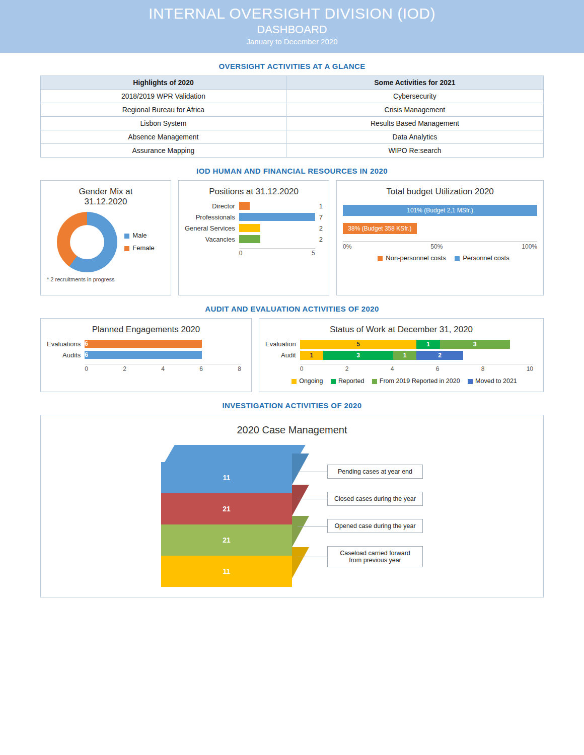INTERNAL OVERSIGHT DIVISION (IOD)
DASHBOARD
January to December 2020
Oversight Activities at a Glance
| Highlights of 2020 | Some Activities for 2021 |
| --- | --- |
| 2018/2019 WPR Validation | Cybersecurity |
| Regional Bureau for Africa | Crisis Management |
| Lisbon System | Results Based Management |
| Absence Management | Data Analytics |
| Assurance Mapping | WIPO Re:search |
IOD Human and Financial Resources in 2020
Gender Mix at
31.12.2020
Male
Female
* 2 recruitments in progress
Positions at 31.12.2020
Director
1
Professionals
7
General Services
2
Vacancies
2
05
Total budget Utilization 2020
101% (Budget 2,1 MSfr.)
38% (Budget 358 KSfr.)
0% 50% 100%
Non-personnel costs Personnel costs
Audit and Evaluation Activities of 2020
Planned Engagements 2020
Evaluations
6
Audits
6
02468
Status of Work at December 31, 2020
Evaluation
5
1
3
Audit
1
3
1
2
0246810
Ongoing Reported From 2019 Reported in 2020 Moved to 2021
Investigation Activities of 2020
2020 Case Management
11
21
21
11
Pending cases at year end
Closed cases during the year
Opened case during the year
Caseload carried forward from previous year